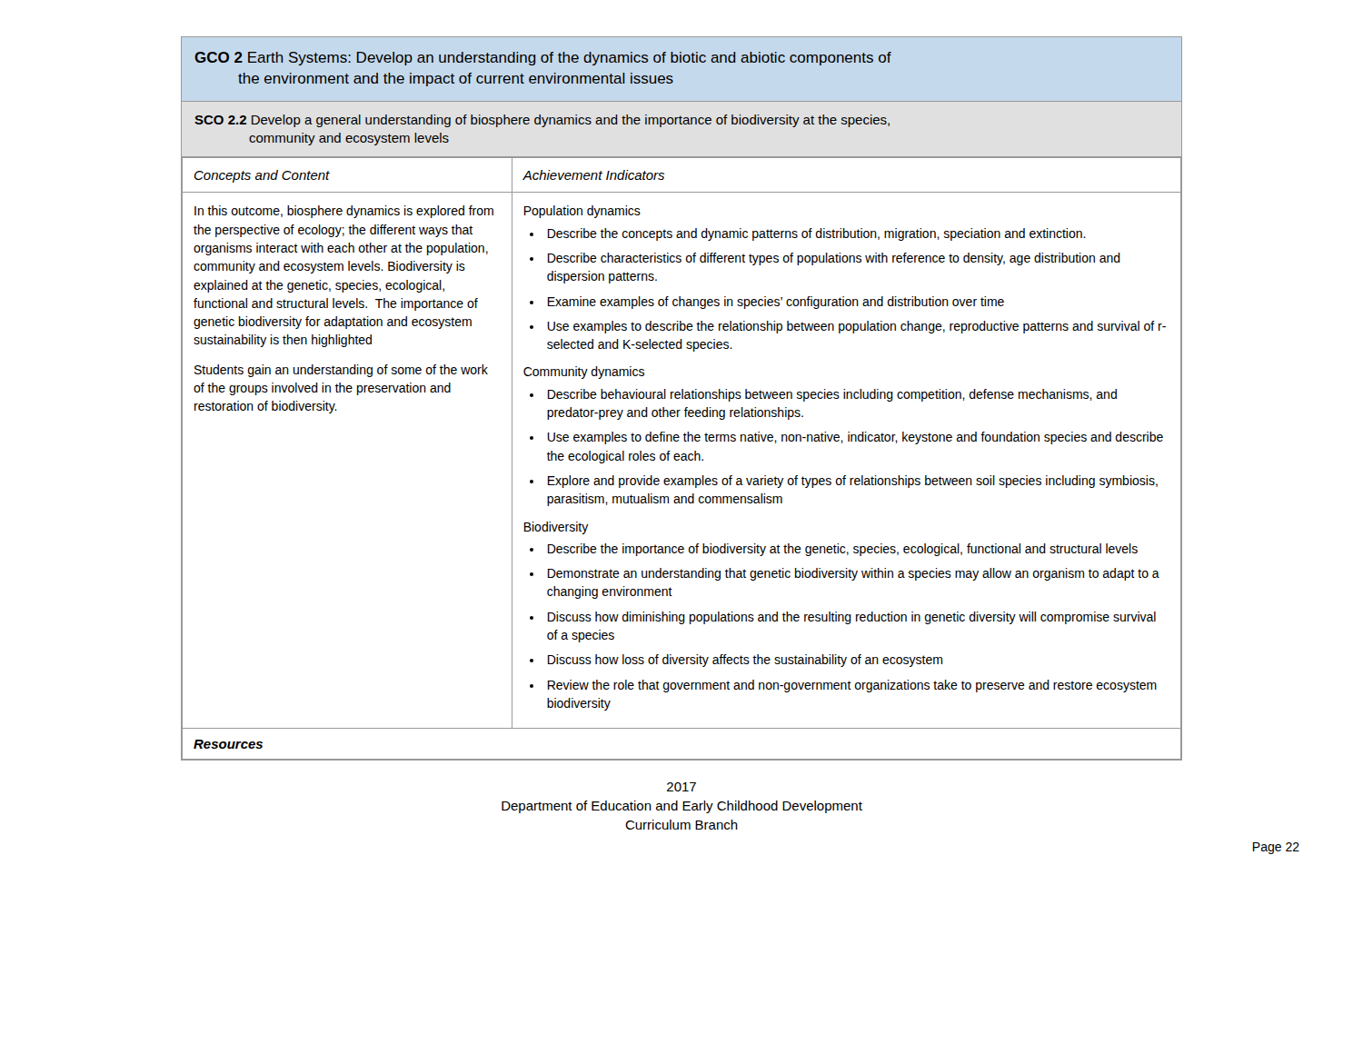GCO 2 Earth Systems: Develop an understanding of the dynamics of biotic and abiotic components of the environment and the impact of current environmental issues
SCO 2.2 Develop a general understanding of biosphere dynamics and the importance of biodiversity at the species, community and ecosystem levels
| Concepts and Content | Achievement Indicators |
| --- | --- |
| In this outcome, biosphere dynamics is explored from the perspective of ecology; the different ways that organisms interact with each other at the population, community and ecosystem levels. Biodiversity is explained at the genetic, species, ecological, functional and structural levels. The importance of genetic biodiversity for adaptation and ecosystem sustainability is then highlighted Students gain an understanding of some of the work of the groups involved in the preservation and restoration of biodiversity. | Population dynamics Describe the concepts and dynamic patterns of distribution, migration, speciation and extinction. Describe characteristics of different types of populations with reference to density, age distribution and dispersion patterns. Examine examples of changes in species’ configuration and distribution over time Use examples to describe the relationship between population change, reproductive patterns and survival of r-selected and K-selected species. Community dynamics Describe behavioural relationships between species including competition, defense mechanisms, and predator-prey and other feeding relationships. Use examples to define the terms native, non-native, indicator, keystone and foundation species and describe the ecological roles of each. Explore and provide examples of a variety of types of relationships between soil species including symbiosis, parasitism, mutualism and commensalism Biodiversity Describe the importance of biodiversity at the genetic, species, ecological, functional and structural levels Demonstrate an understanding that genetic biodiversity within a species may allow an organism to adapt to a changing environment Discuss how diminishing populations and the resulting reduction in genetic diversity will compromise survival of a species Discuss how loss of diversity affects the sustainability of an ecosystem Review the role that government and non-government organizations take to preserve and restore ecosystem biodiversity |
| Resources |
2017
Department of Education and Early Childhood Development
Curriculum Branch
Page 22